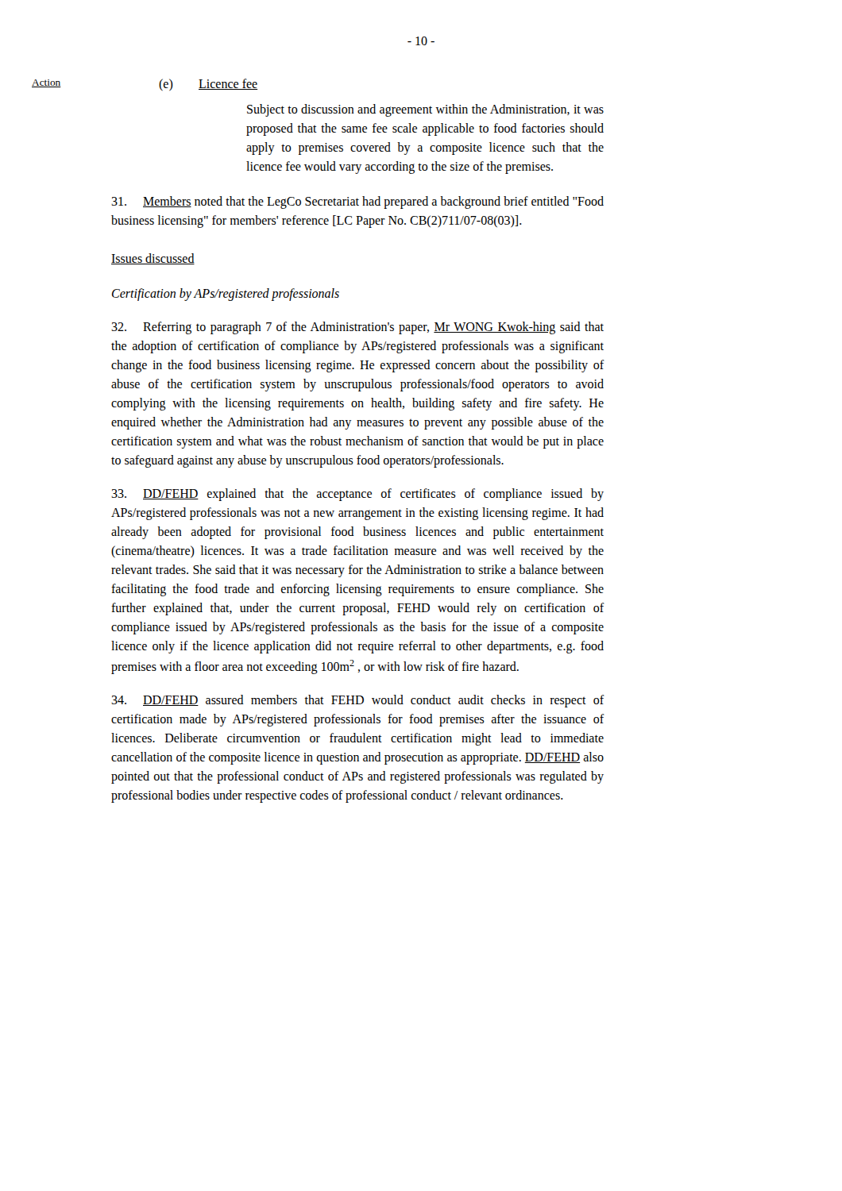- 10 -
Action
(e) Licence fee
Subject to discussion and agreement within the Administration, it was proposed that the same fee scale applicable to food factories should apply to premises covered by a composite licence such that the licence fee would vary according to the size of the premises.
31. Members noted that the LegCo Secretariat had prepared a background brief entitled "Food business licensing" for members' reference [LC Paper No. CB(2)711/07-08(03)].
Issues discussed
Certification by APs/registered professionals
32. Referring to paragraph 7 of the Administration's paper, Mr WONG Kwok-hing said that the adoption of certification of compliance by APs/registered professionals was a significant change in the food business licensing regime. He expressed concern about the possibility of abuse of the certification system by unscrupulous professionals/food operators to avoid complying with the licensing requirements on health, building safety and fire safety. He enquired whether the Administration had any measures to prevent any possible abuse of the certification system and what was the robust mechanism of sanction that would be put in place to safeguard against any abuse by unscrupulous food operators/professionals.
33. DD/FEHD explained that the acceptance of certificates of compliance issued by APs/registered professionals was not a new arrangement in the existing licensing regime. It had already been adopted for provisional food business licences and public entertainment (cinema/theatre) licences. It was a trade facilitation measure and was well received by the relevant trades. She said that it was necessary for the Administration to strike a balance between facilitating the food trade and enforcing licensing requirements to ensure compliance. She further explained that, under the current proposal, FEHD would rely on certification of compliance issued by APs/registered professionals as the basis for the issue of a composite licence only if the licence application did not require referral to other departments, e.g. food premises with a floor area not exceeding 100m2 , or with low risk of fire hazard.
34. DD/FEHD assured members that FEHD would conduct audit checks in respect of certification made by APs/registered professionals for food premises after the issuance of licences. Deliberate circumvention or fraudulent certification might lead to immediate cancellation of the composite licence in question and prosecution as appropriate. DD/FEHD also pointed out that the professional conduct of APs and registered professionals was regulated by professional bodies under respective codes of professional conduct / relevant ordinances.